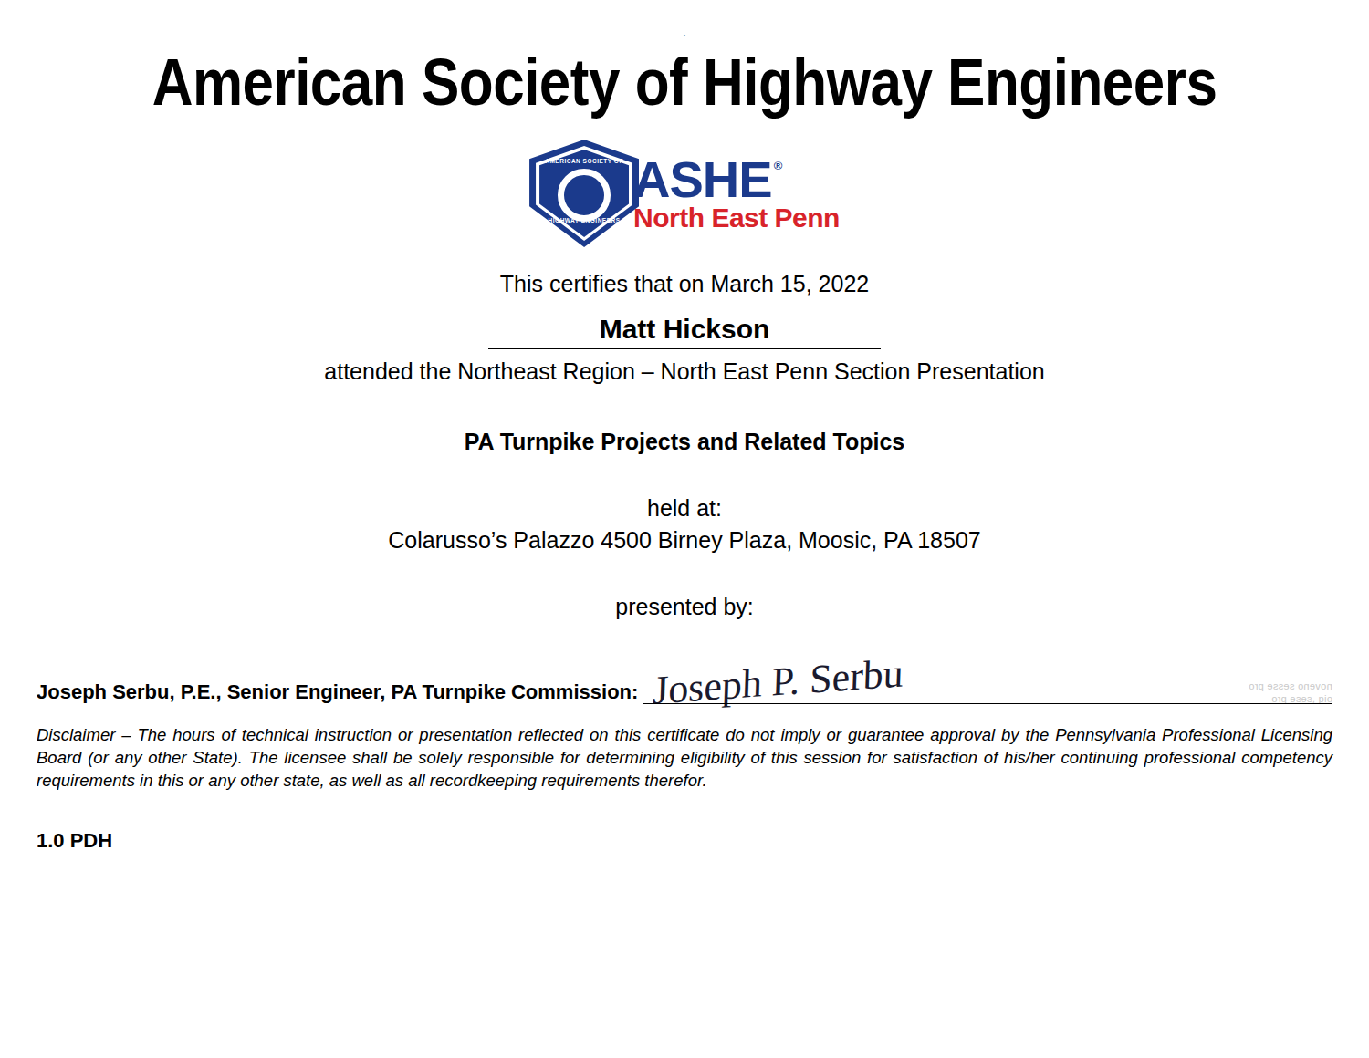.
American Society of Highway Engineers
AMERICAN SOCIETY OF HIGHWAY ENGINEERS
ASHE®
North East Penn
This certifies that on March 15, 2022
Matt Hickson
attended the Northeast Region – North East Penn Section Presentation
PA Turnpike Projects and Related Topics
held at:
Colarusso’s Palazzo 4500 Birney Plaza, Moosic, PA 18507
presented by:
Joseph Serbu, P.E., Senior Engineer, PA Turnpike Commission:
Joseph P. Serbu noveno sesse pro oiq ,sese pro
Disclaimer – The hours of technical instruction or presentation reflected on this certificate do not imply or guarantee approval by the Pennsylvania Professional Licensing Board (or any other State). The licensee shall be solely responsible for determining eligibility of this session for satisfaction of his/her continuing professional competency requirements in this or any other state, as well as all recordkeeping requirements therefor.
1.0 PDH